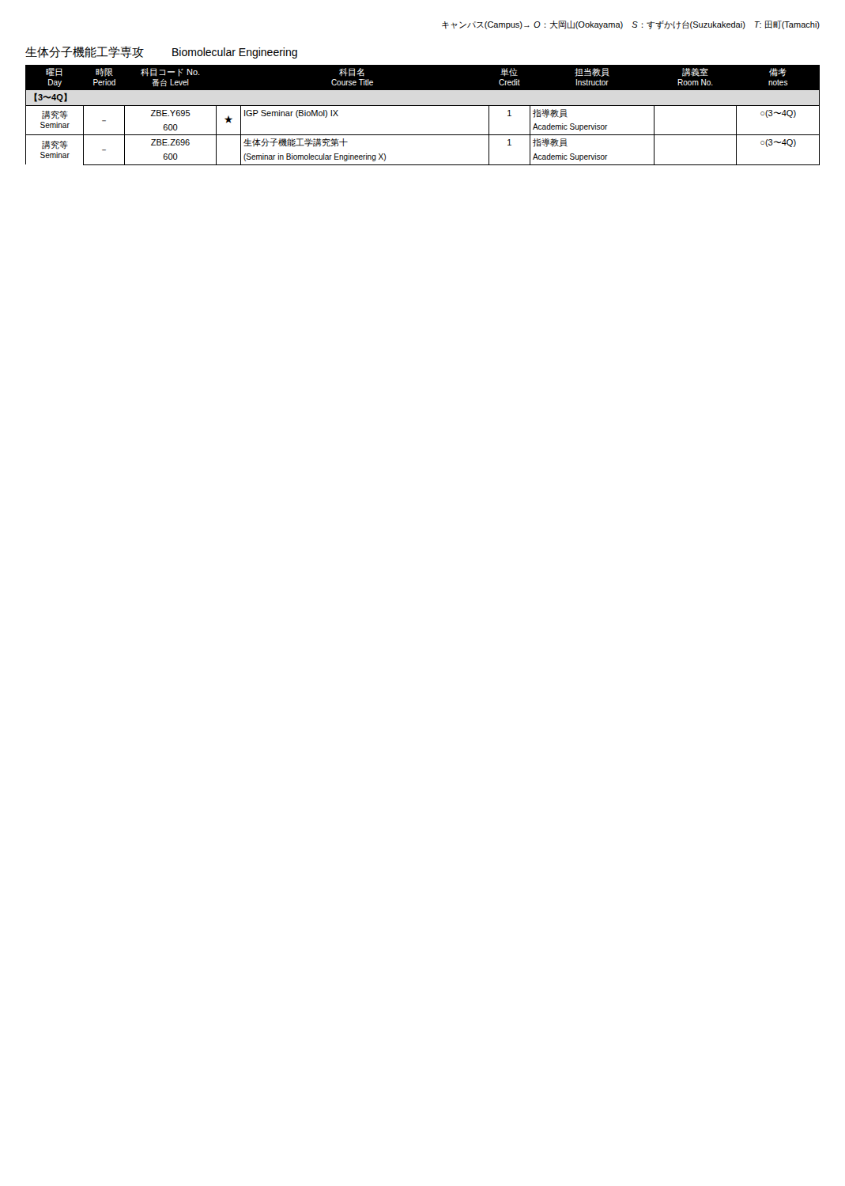キャンパス(Campus)→ O：大岡山(Ookayama)　S：すずかけ台(Suzukakedai)　T: 田町(Tamachi)
生体分子機能工学専攻Biomolecular Engineering
| 曜日 Day | 時限 Period | 科目コード No. 番台 Level | 科目名 Course Title | 単位 Credit | 担当教員 Instructor | 講義室 Room No. | 備考 notes |
| --- | --- | --- | --- | --- | --- | --- | --- |
| 【3〜4Q】 |
| 講究等 Seminar | － | ZBE.Y695 | ★ | IGP Seminar (BioMol) IX | 1 | 指導教員 | | ○(3〜4Q) |
| 600 | | | Academic Supervisor | |
| 講究等 Seminar | － | ZBE.Z696 | | 生体分子機能工学講究第十 | 1 | 指導教員 | | ○(3〜4Q) |
| 600 | (Seminar in Biomolecular Engineering X) | | Academic Supervisor | |